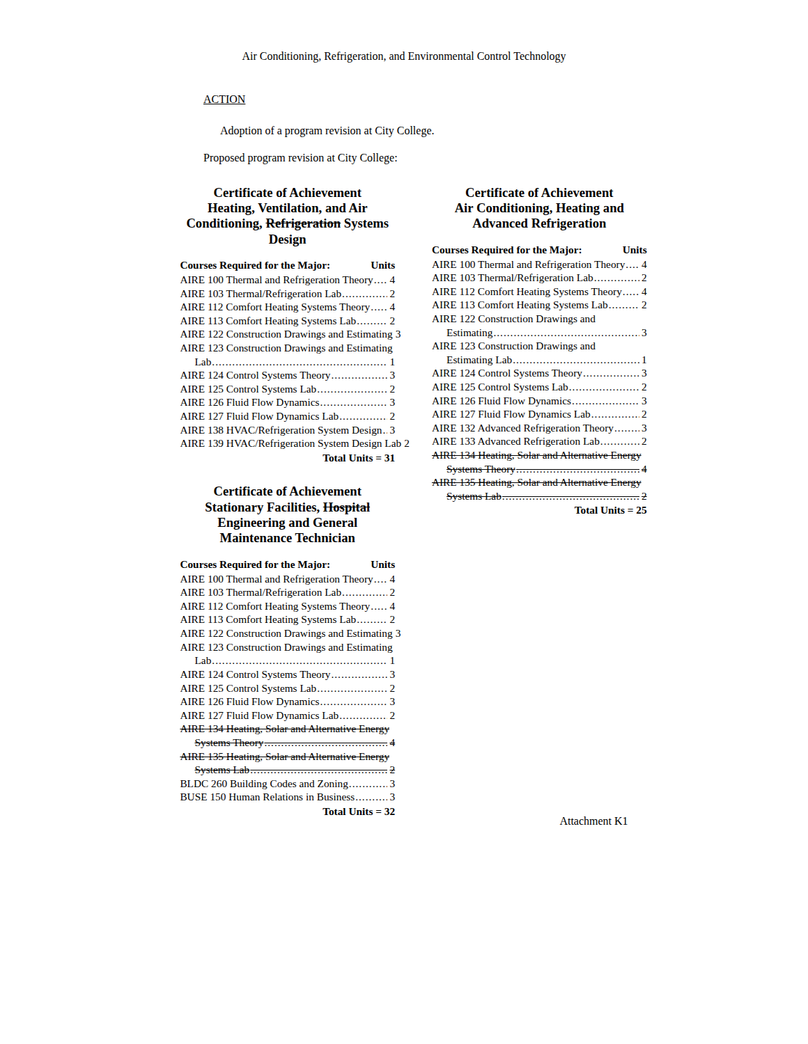Air Conditioning, Refrigeration, and Environmental Control Technology
ACTION
Adoption of a program revision at City College.
Proposed program revision at City College:
Certificate of Achievement
Heating, Ventilation, and Air Conditioning, Refrigeration Systems Design
Courses Required for the Major: Units
AIRE 100 Thermal and Refrigeration Theory............... 4
AIRE 103 Thermal/Refrigeration Lab.......................... 2
AIRE 112 Comfort Heating Systems Theory............... 4
AIRE 113 Comfort Heating Systems Lab.................... 2
AIRE 122 Construction Drawings and Estimating...... 3
AIRE 123 Construction Drawings and Estimating
Lab.......................................................................... 1
AIRE 124 Control Systems Theory.............................. 3
AIRE 125 Control Systems Lab................................... 2
AIRE 126 Fluid Flow Dynamics.................................. 3
AIRE 127 Fluid Flow Dynamics Lab........................... 2
AIRE 138 HVAC/Refrigeration System Design........... 3
AIRE 139 HVAC/Refrigeration System Design Lab.... 2
Total Units = 31
Certificate of Achievement
Stationary Facilities, Hospital Engineering and General Maintenance Technician
Courses Required for the Major: Units
AIRE 100 Thermal and Refrigeration Theory............... 4
AIRE 103 Thermal/Refrigeration Lab.......................... 2
AIRE 112 Comfort Heating Systems Theory............... 4
AIRE 113 Comfort Heating Systems Lab.................... 2
AIRE 122 Construction Drawings and Estimating...... 3
AIRE 123 Construction Drawings and Estimating
Lab.......................................................................... 1
AIRE 124 Control Systems Theory.............................. 3
AIRE 125 Control Systems Lab................................... 2
AIRE 126 Fluid Flow Dynamics.................................. 3
AIRE 127 Fluid Flow Dynamics Lab........................... 2
AIRE 134 Heating, Solar and Alternative Energy
Systems Theory....................................................... 4
AIRE 135 Heating, Solar and Alternative Energy
Systems Lab............................................................ 2
BLDC 260 Building Codes and Zoning....................... 3
BUSE 150 Human Relations in Business.................... 3
Total Units = 32
Certificate of Achievement
Air Conditioning, Heating and Advanced Refrigeration
Courses Required for the Major: Units
AIRE 100 Thermal and Refrigeration Theory.................... 4
AIRE 103 Thermal/Refrigeration Lab................................ 2
AIRE 112 Comfort Heating Systems Theory...................... 4
AIRE 113 Comfort Heating Systems Lab........................... 2
AIRE 122 Construction Drawings and
Estimating....................................................................... 3
AIRE 123 Construction Drawings and
Estimating Lab.............................................................. 1
AIRE 124 Control Systems Theory..................................... 3
AIRE 125 Control Systems Lab......................................... 2
AIRE 126 Fluid Flow Dynamics........................................ 3
AIRE 127 Fluid Flow Dynamics Lab................................. 2
AIRE 132 Advanced Refrigeration Theory......................... 3
AIRE 133 Advanced Refrigeration Lab.............................. 2
AIRE 134 Heating, Solar and Alternative Energy
Systems Theory.............................................................. 4
AIRE 135 Heating, Solar and Alternative Energy
Systems Lab................................................................... 2
Total Units = 25
Attachment K1